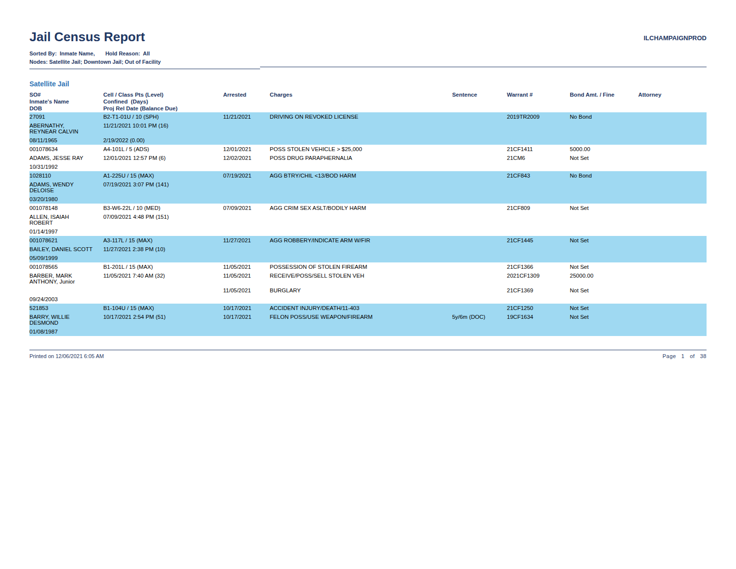ILCHAMPAIGNPROD
Jail Census Report
Sorted By: Inmate Name, Hold Reason: All
Nodes: Satellite Jail; Downtown Jail; Out of Facility
Satellite Jail
| SO# | Cell / Class Pts (Level) | Arrested | Charges | Sentence | Warrant # | Bond Amt. / Fine | Attorney |
| --- | --- | --- | --- | --- | --- | --- | --- |
| Inmate's Name | Confined (Days) | | | | | | |
| DOB | Proj Rel Date (Balance Due) | | | | | | |
| 27091 | B2-T1-01U / 10 (SPH) | 11/21/2021 | DRIVING ON REVOKED LICENSE | | 2019TR2009 | No Bond | |
| ABERNATHY, REYNEAR CALVIN | 11/21/2021 10:01 PM (16) | | | | | | |
| 08/11/1965 | 2/19/2022 (0.00) | | | | | | |
| 001078634 | A4-101L / 5 (ADS) | 12/01/2021 | POSS STOLEN VEHICLE > $25,000 | | 21CF1411 | 5000.00 | |
| ADAMS, JESSE RAY | 12/01/2021 12:57 PM (6) | 12/02/2021 | POSS DRUG PARAPHERNALIA | | 21CM6 | Not Set | |
| 10/31/1992 | | | | | | | |
| 1028110 | A1-225U / 15 (MAX) | 07/19/2021 | AGG BTRY/CHIL <13/BOD HARM | | 21CF843 | No Bond | |
| ADAMS, WENDY DELOISE | 07/19/2021 3:07 PM (141) | | | | | | |
| 03/20/1980 | | | | | | | |
| 001078148 | B3-W6-22L / 10 (MED) | 07/09/2021 | AGG CRIM SEX ASLT/BODILY HARM | | 21CF809 | Not Set | |
| ALLEN, ISAIAH ROBERT | 07/09/2021 4:48 PM (151) | | | | | | |
| 01/14/1997 | | | | | | | |
| 001078621 | A3-117L / 15 (MAX) | 11/27/2021 | AGG ROBBERY/INDICATE ARM W/FIR | | 21CF1445 | Not Set | |
| BAILEY, DANIEL SCOTT | 11/27/2021 2:38 PM (10) | | | | | | |
| 05/09/1999 | | | | | | | |
| 001078565 | B1-201L / 15 (MAX) | 11/05/2021 | POSSESSION OF STOLEN FIREARM | | 21CF1366 | Not Set | |
| BARBER, MARK ANTHONY, Junior | 11/05/2021 7:40 AM (32) | 11/05/2021 | RECEIVE/POSS/SELL STOLEN VEH | | 2021CF1309 | 25000.00 | |
| | | 11/05/2021 | BURGLARY | | 21CF1369 | Not Set | |
| 09/24/2003 | | | | | | | |
| 521853 | B1-104U / 15 (MAX) | 10/17/2021 | ACCIDENT INJURY/DEATH/11-403 | | 21CF1250 | Not Set | |
| BARRY, WILLIE DESMOND | 10/17/2021 2:54 PM (51) | 10/17/2021 | FELON POSS/USE WEAPON/FIREARM | 5y/6m (DOC) | 19CF1634 | Not Set | |
| 01/08/1987 | | | | | | | |
Printed on 12/06/2021 6:05 AM
Page 1 of 38